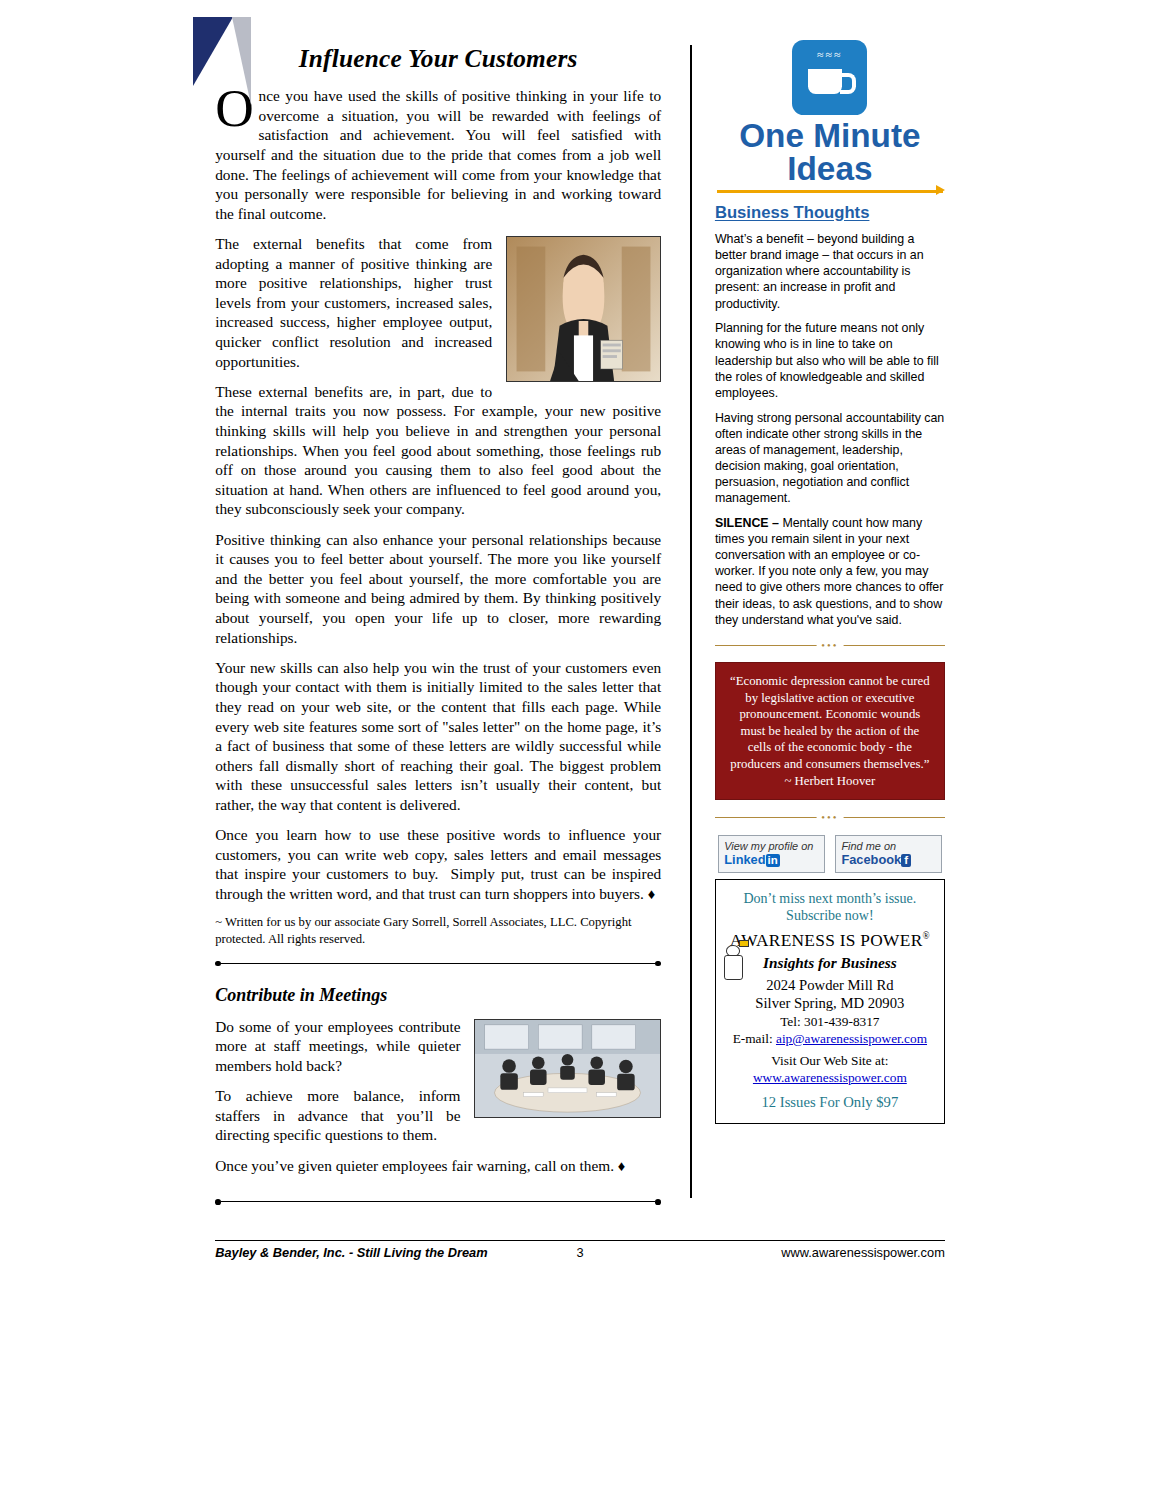Influence Your Customers
Once you have used the skills of positive thinking in your life to overcome a situation, you will be rewarded with feelings of satisfaction and achievement. You will feel satisfied with yourself and the situation due to the pride that comes from a job well done. The feelings of achievement will come from your knowledge that you personally were responsible for believing in and working toward the final outcome.
The external benefits that come from adopting a manner of positive thinking are more positive relationships, higher trust levels from your customers, increased sales, increased success, higher employee output, quicker conflict resolution and increased opportunities.
These external benefits are, in part, due to the internal traits you now possess. For example, your new positive thinking skills will help you believe in and strengthen your personal relationships. When you feel good about something, those feelings rub off on those around you causing them to also feel good about the situation at hand. When others are influenced to feel good around you, they subconsciously seek your company.
Positive thinking can also enhance your personal relationships because it causes you to feel better about yourself. The more you like yourself and the better you feel about yourself, the more comfortable you are being with someone and being admired by them. By thinking positively about yourself, you open your life up to closer, more rewarding relationships.
Your new skills can also help you win the trust of your customers even though your contact with them is initially limited to the sales letter that they read on your web site, or the content that fills each page. While every web site features some sort of "sales letter" on the home page, it’s a fact of business that some of these letters are wildly successful while others fall dismally short of reaching their goal. The biggest problem with these unsuccessful sales letters isn’t usually their content, but rather, the way that content is delivered.
Once you learn how to use these positive words to influence your customers, you can write web copy, sales letters and email messages that inspire your customers to buy. Simply put, trust can be inspired through the written word, and that trust can turn shoppers into buyers. ♦
~ Written for us by our associate Gary Sorrell, Sorrell Associates, LLC. Copyright protected. All rights reserved.
Contribute in Meetings
Do some of your employees contribute more at staff meetings, while quieter members hold back?
To achieve more balance, inform staffers in advance that you’ll be directing specific questions to them.
Once you’ve given quieter employees fair warning, call on them. ♦
≈≈≈
One Minute
Ideas
Business Thoughts
What’s a benefit – beyond building a better brand image – that occurs in an organization where accountability is present: an increase in profit and productivity.
Planning for the future means not only knowing who is in line to take on leadership but also who will be able to fill the roles of knowledgeable and skilled employees.
Having strong personal accountability can often indicate other strong skills in the areas of management, leadership, decision making, goal orientation, persuasion, negotiation and conflict management.
SILENCE – Mentally count how many times you remain silent in your next conversation with an employee or co-worker. If you note only a few, you may need to give others more chances to offer their ideas, to ask questions, and to show they understand what you've said.
•••
“Economic depression cannot be cured by legislative action or executive pronouncement. Economic wounds must be healed by the action of the cells of the economic body - the producers and consumers themselves.” ~ Herbert Hoover
•••
View my profile on
Linked in
Find me on
Facebook f
Don’t miss next month’s issue.
Subscribe now!
AWARENESS IS POWER®
Insights for Business
2024 Powder Mill Rd
Silver Spring, MD 20903
Tel: 301-439-8317
E-mail: aip@awarenessispower.com
Visit Our Web Site at:
www.awarenessispower.com
12 Issues For Only $97
Bayley & Bender, Inc. - Still Living the Dream
3
www.awarenessispower.com